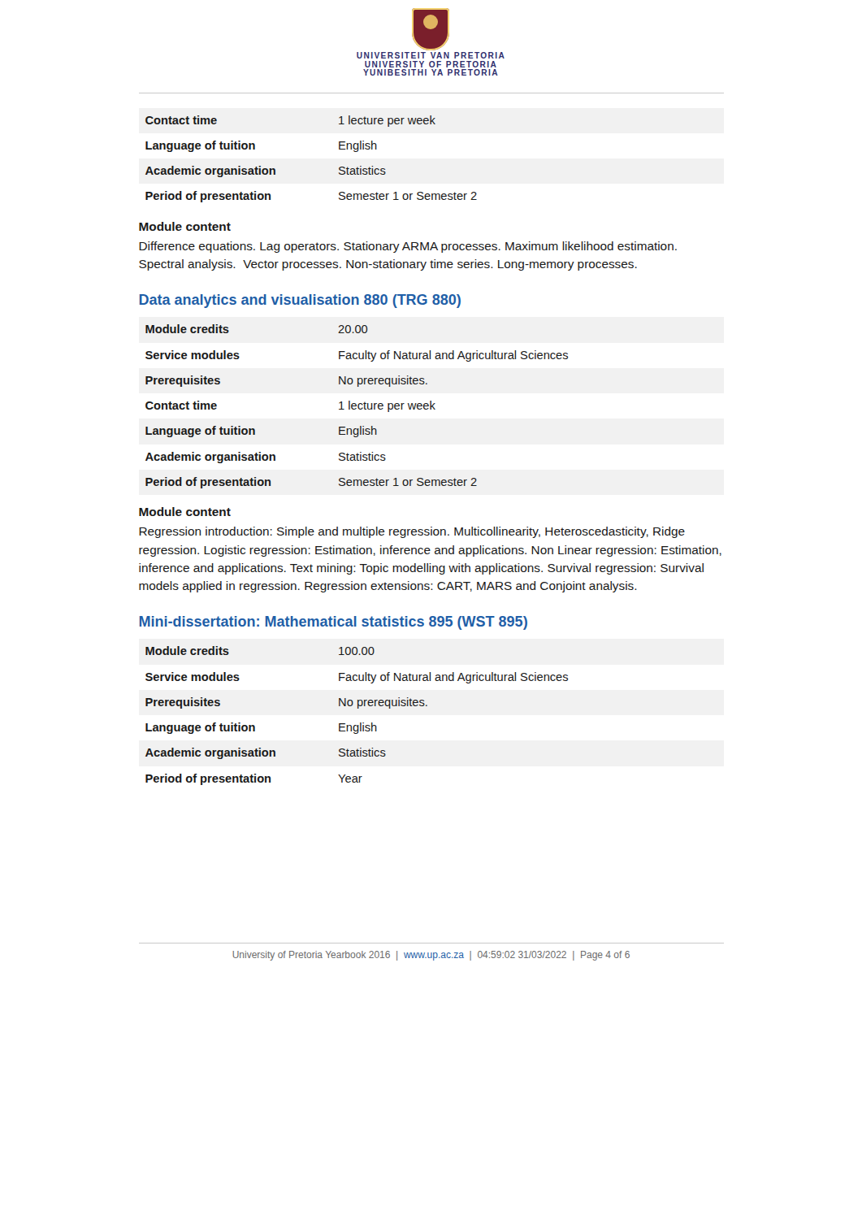Universiteit van Pretoria University of Pretoria Yunibesithi ya Pretoria
| Contact time | 1 lecture per week |
| Language of tuition | English |
| Academic organisation | Statistics |
| Period of presentation | Semester 1 or Semester 2 |
Module content
Difference equations. Lag operators. Stationary ARMA processes. Maximum likelihood estimation. Spectral analysis. Vector processes. Non-stationary time series. Long-memory processes.
Data analytics and visualisation 880 (TRG 880)
| Module credits | 20.00 |
| Service modules | Faculty of Natural and Agricultural Sciences |
| Prerequisites | No prerequisites. |
| Contact time | 1 lecture per week |
| Language of tuition | English |
| Academic organisation | Statistics |
| Period of presentation | Semester 1 or Semester 2 |
Module content
Regression introduction: Simple and multiple regression. Multicollinearity, Heteroscedasticity, Ridge regression. Logistic regression: Estimation, inference and applications. Non Linear regression: Estimation, inference and applications. Text mining: Topic modelling with applications. Survival regression: Survival models applied in regression. Regression extensions: CART, MARS and Conjoint analysis.
Mini-dissertation: Mathematical statistics 895 (WST 895)
| Module credits | 100.00 |
| Service modules | Faculty of Natural and Agricultural Sciences |
| Prerequisites | No prerequisites. |
| Language of tuition | English |
| Academic organisation | Statistics |
| Period of presentation | Year |
University of Pretoria Yearbook 2016 | www.up.ac.za | 04:59:02 31/03/2022 | Page 4 of 6